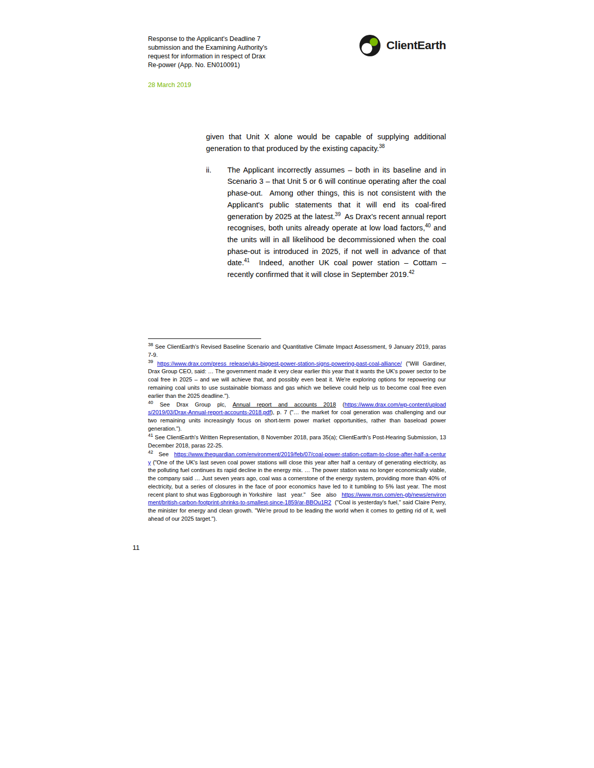Response to the Applicant's Deadline 7
submission and the Examining Authority's
request for information in respect of Drax
Re-power (App. No. EN010091)
ClientEarth
28 March 2019
given that Unit X alone would be capable of supplying additional generation to that produced by the existing capacity.38
ii.
The Applicant incorrectly assumes – both in its baseline and in Scenario 3 – that Unit 5 or 6 will continue operating after the coal phase-out. Among other things, this is not consistent with the Applicant's public statements that it will end its coal-fired generation by 2025 at the latest.39 As Drax's recent annual report recognises, both units already operate at low load factors,40 and the units will in all likelihood be decommissioned when the coal phase-out is introduced in 2025, if not well in advance of that date.41 Indeed, another UK coal power station – Cottam – recently confirmed that it will close in September 2019.42
38 See ClientEarth's Revised Baseline Scenario and Quantitative Climate Impact Assessment, 9 January 2019, paras 7-9.
39 https://www.drax.com/press_release/uks-biggest-power-station-signs-powering-past-coal-alliance/ ("Will Gardiner, Drax Group CEO, said: … The government made it very clear earlier this year that it wants the UK's power sector to be coal free in 2025 – and we will achieve that, and possibly even beat it. We're exploring options for repowering our remaining coal units to use sustainable biomass and gas which we believe could help us to become coal free even earlier than the 2025 deadline.").
40 See Drax Group plc, Annual report and accounts 2018 (https://www.drax.com/wp-content/uploads/2019/03/Drax-Annual-report-accounts-2018.pdf), p. 7 ("… the market for coal generation was challenging and our two remaining units increasingly focus on short-term power market opportunities, rather than baseload power generation.").
41 See ClientEarth's Written Representation, 8 November 2018, para 35(a); ClientEarth's Post-Hearing Submission, 13 December 2018, paras 22-25.
42 See https://www.theguardian.com/environment/2019/feb/07/coal-power-station-cottam-to-close-after-half-a-century ("One of the UK's last seven coal power stations will close this year after half a century of generating electricity, as the polluting fuel continues its rapid decline in the energy mix. … The power station was no longer economically viable, the company said … Just seven years ago, coal was a cornerstone of the energy system, providing more than 40% of electricity, but a series of closures in the face of poor economics have led to it tumbling to 5% last year. The most recent plant to shut was Eggborough in Yorkshire last year." See also https://www.msn.com/en-gb/news/environment/british-carbon-footprint-shrinks-to-smallest-since-1859/ar-BBOu1R2 ("Coal is yesterday's fuel," said Claire Perry, the minister for energy and clean growth. "We're proud to be leading the world when it comes to getting rid of it, well ahead of our 2025 target.").
11